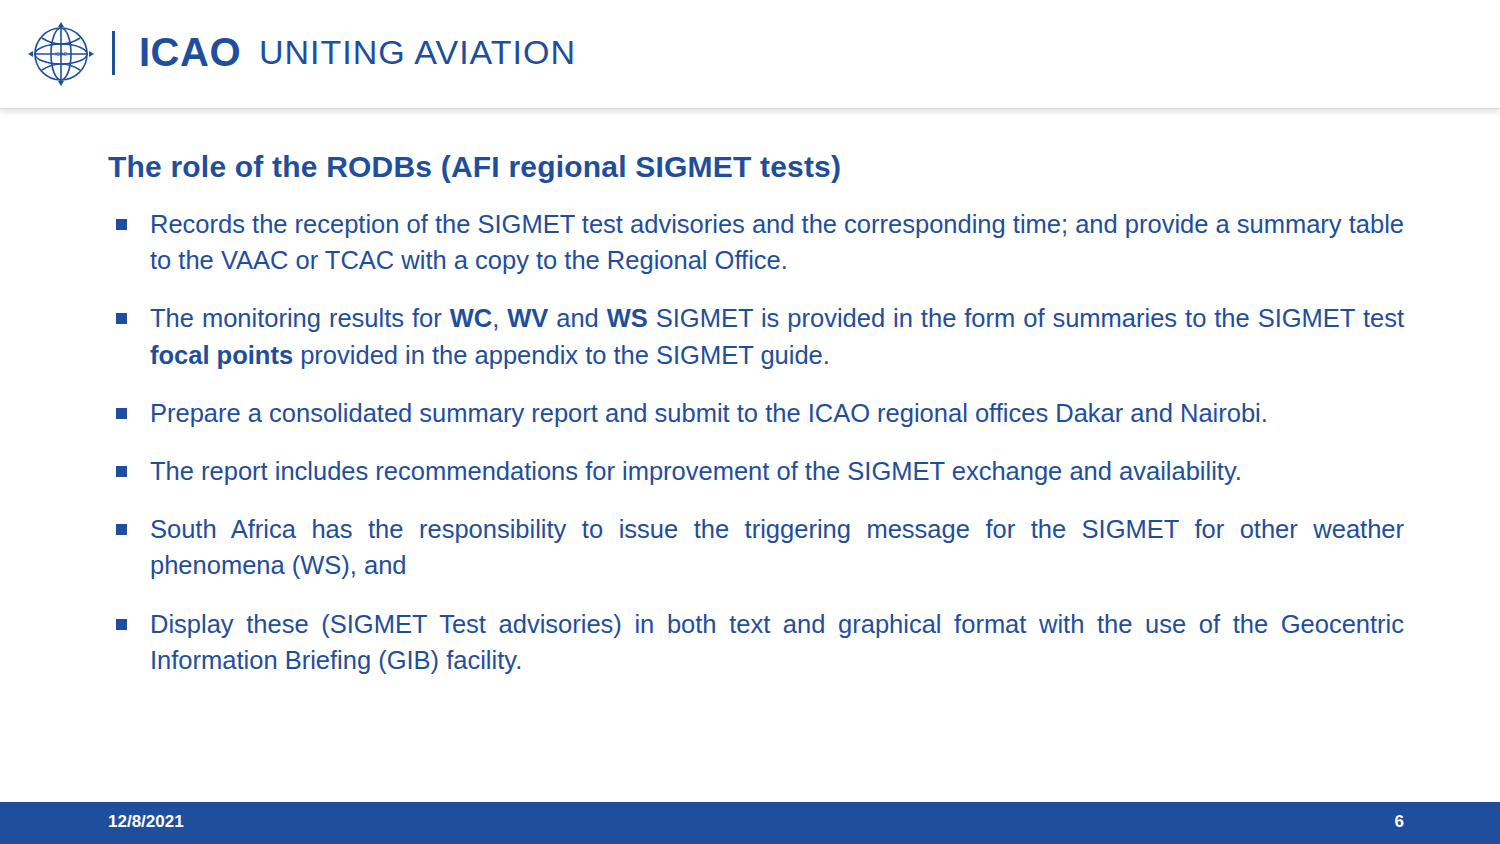ICAO
ICAO UNITING AVIATION
The role of the RODBs (AFI regional SIGMET tests)
Records the reception of the SIGMET test advisories and the corresponding time; and provide a summary table to the VAAC or TCAC with a copy to the Regional Office.
The monitoring results for WC, WV and WS SIGMET is provided in the form of summaries to the SIGMET test focal points provided in the appendix to the SIGMET guide.
Prepare a consolidated summary report and submit to the ICAO regional offices Dakar and Nairobi.
The report includes recommendations for improvement of the SIGMET exchange and availability.
South Africa has the responsibility to issue the triggering message for the SIGMET for other weather phenomena (WS), and
Display these (SIGMET Test advisories) in both text and graphical format with the use of the Geocentric Information Briefing (GIB) facility.
12/8/2021
6